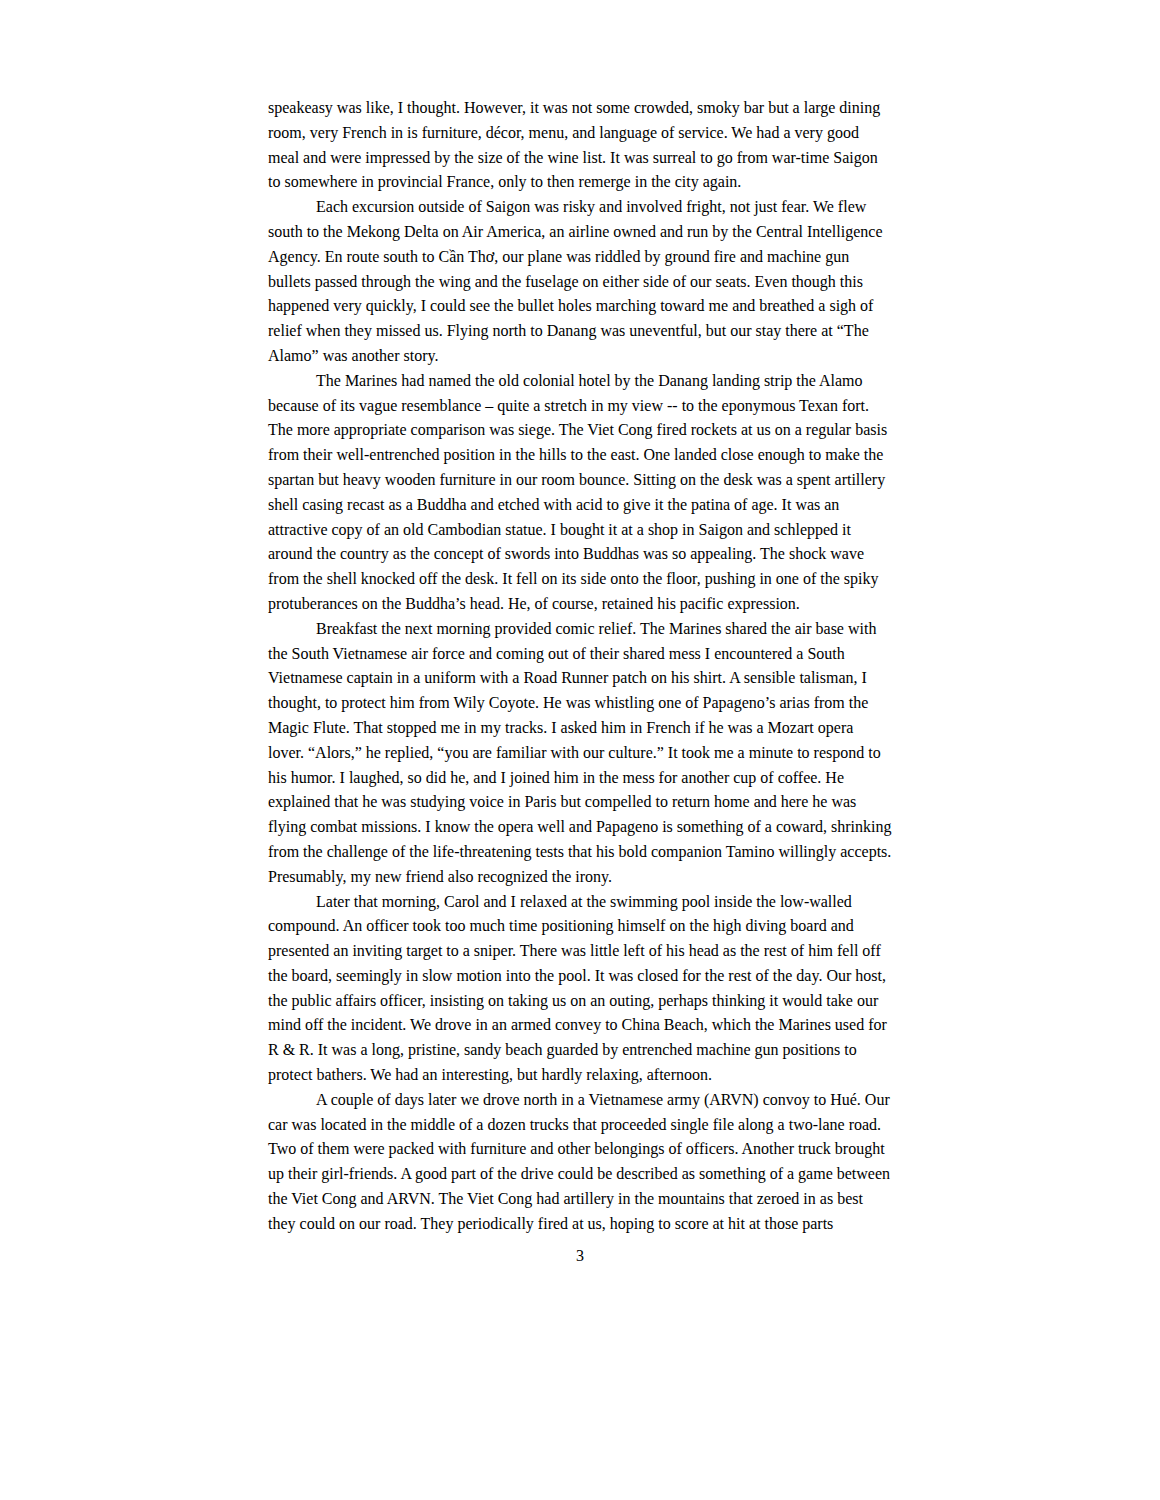speakeasy was like, I thought. However, it was not some crowded, smoky bar but a large dining room, very French in is furniture, décor, menu, and language of service. We had a very good meal and were impressed by the size of the wine list. It was surreal to go from war-time Saigon to somewhere in provincial France, only to then remerge in the city again.
Each excursion outside of Saigon was risky and involved fright, not just fear. We flew south to the Mekong Delta on Air America, an airline owned and run by the Central Intelligence Agency. En route south to Cần Thơ, our plane was riddled by ground fire and machine gun bullets passed through the wing and the fuselage on either side of our seats. Even though this happened very quickly, I could see the bullet holes marching toward me and breathed a sigh of relief when they missed us. Flying north to Danang was uneventful, but our stay there at “The Alamo” was another story.
The Marines had named the old colonial hotel by the Danang landing strip the Alamo because of its vague resemblance – quite a stretch in my view -- to the eponymous Texan fort. The more appropriate comparison was siege. The Viet Cong fired rockets at us on a regular basis from their well-entrenched position in the hills to the east. One landed close enough to make the spartan but heavy wooden furniture in our room bounce. Sitting on the desk was a spent artillery shell casing recast as a Buddha and etched with acid to give it the patina of age. It was an attractive copy of an old Cambodian statue. I bought it at a shop in Saigon and schlepped it around the country as the concept of swords into Buddhas was so appealing. The shock wave from the shell knocked off the desk. It fell on its side onto the floor, pushing in one of the spiky protuberances on the Buddha’s head. He, of course, retained his pacific expression.
Breakfast the next morning provided comic relief. The Marines shared the air base with the South Vietnamese air force and coming out of their shared mess I encountered a South Vietnamese captain in a uniform with a Road Runner patch on his shirt. A sensible talisman, I thought, to protect him from Wily Coyote. He was whistling one of Papageno’s arias from the Magic Flute. That stopped me in my tracks. I asked him in French if he was a Mozart opera lover. “Alors,” he replied, “you are familiar with our culture.” It took me a minute to respond to his humor. I laughed, so did he, and I joined him in the mess for another cup of coffee. He explained that he was studying voice in Paris but compelled to return home and here he was flying combat missions. I know the opera well and Papageno is something of a coward, shrinking from the challenge of the life-threatening tests that his bold companion Tamino willingly accepts. Presumably, my new friend also recognized the irony.
Later that morning, Carol and I relaxed at the swimming pool inside the low-walled compound. An officer took too much time positioning himself on the high diving board and presented an inviting target to a sniper. There was little left of his head as the rest of him fell off the board, seemingly in slow motion into the pool. It was closed for the rest of the day. Our host, the public affairs officer, insisting on taking us on an outing, perhaps thinking it would take our mind off the incident. We drove in an armed convey to China Beach, which the Marines used for R & R. It was a long, pristine, sandy beach guarded by entrenched machine gun positions to protect bathers. We had an interesting, but hardly relaxing, afternoon.
A couple of days later we drove north in a Vietnamese army (ARVN) convoy to Hué. Our car was located in the middle of a dozen trucks that proceeded single file along a two-lane road. Two of them were packed with furniture and other belongings of officers. Another truck brought up their girl-friends. A good part of the drive could be described as something of a game between the Viet Cong and ARVN. The Viet Cong had artillery in the mountains that zeroed in as best they could on our road. They periodically fired at us, hoping to score at hit at those parts
3